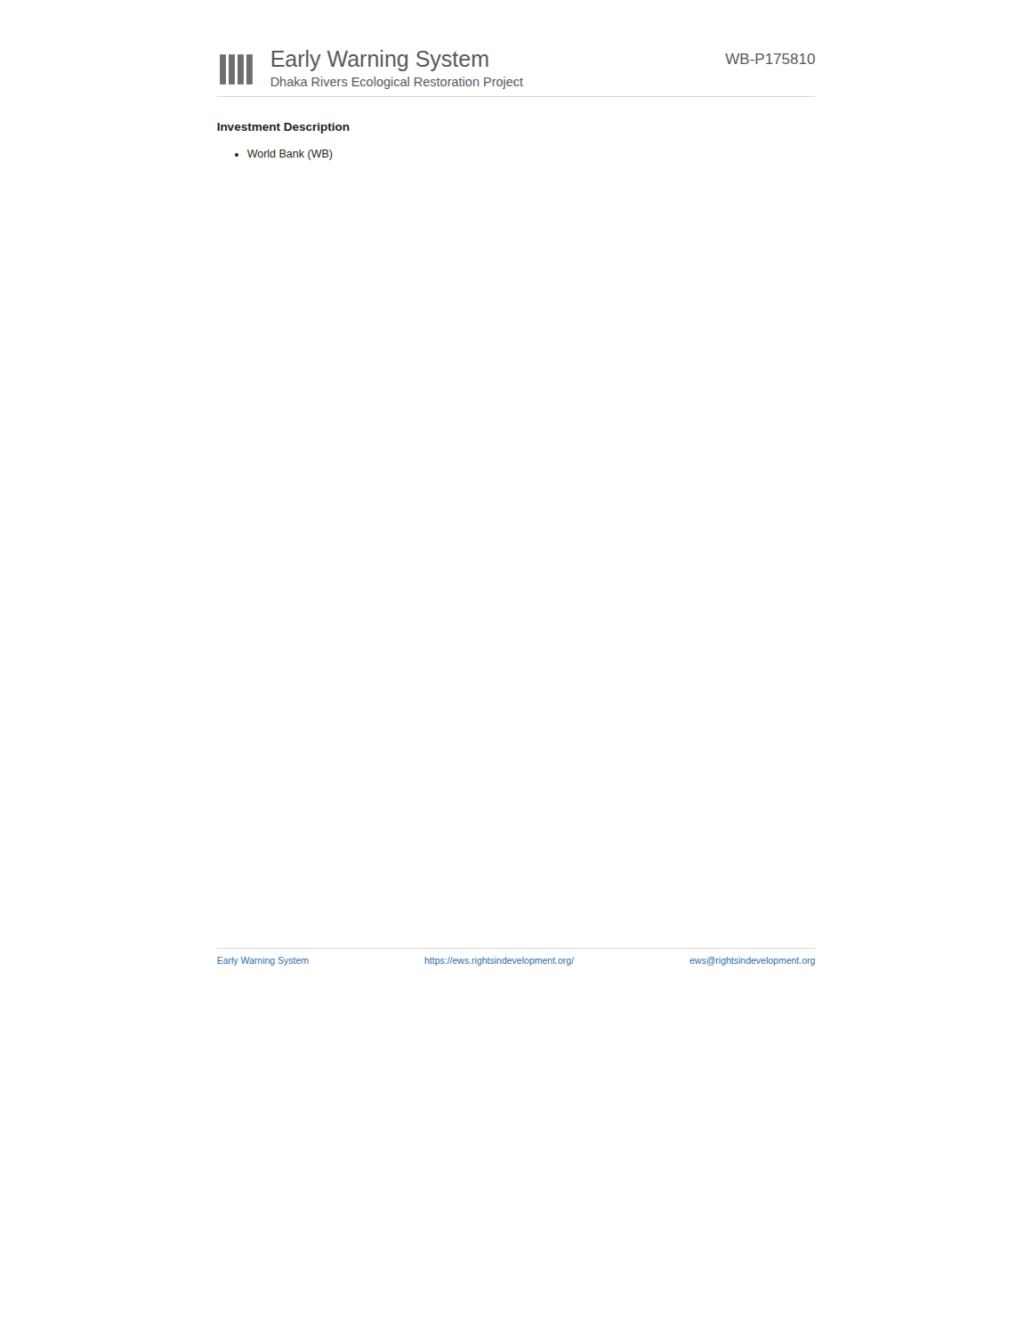Early Warning System
Dhaka Rivers Ecological Restoration Project
WB-P175810
Investment Description
World Bank (WB)
Early Warning System
https://ews.rightsindevelopment.org/
ews@rightsindevelopment.org